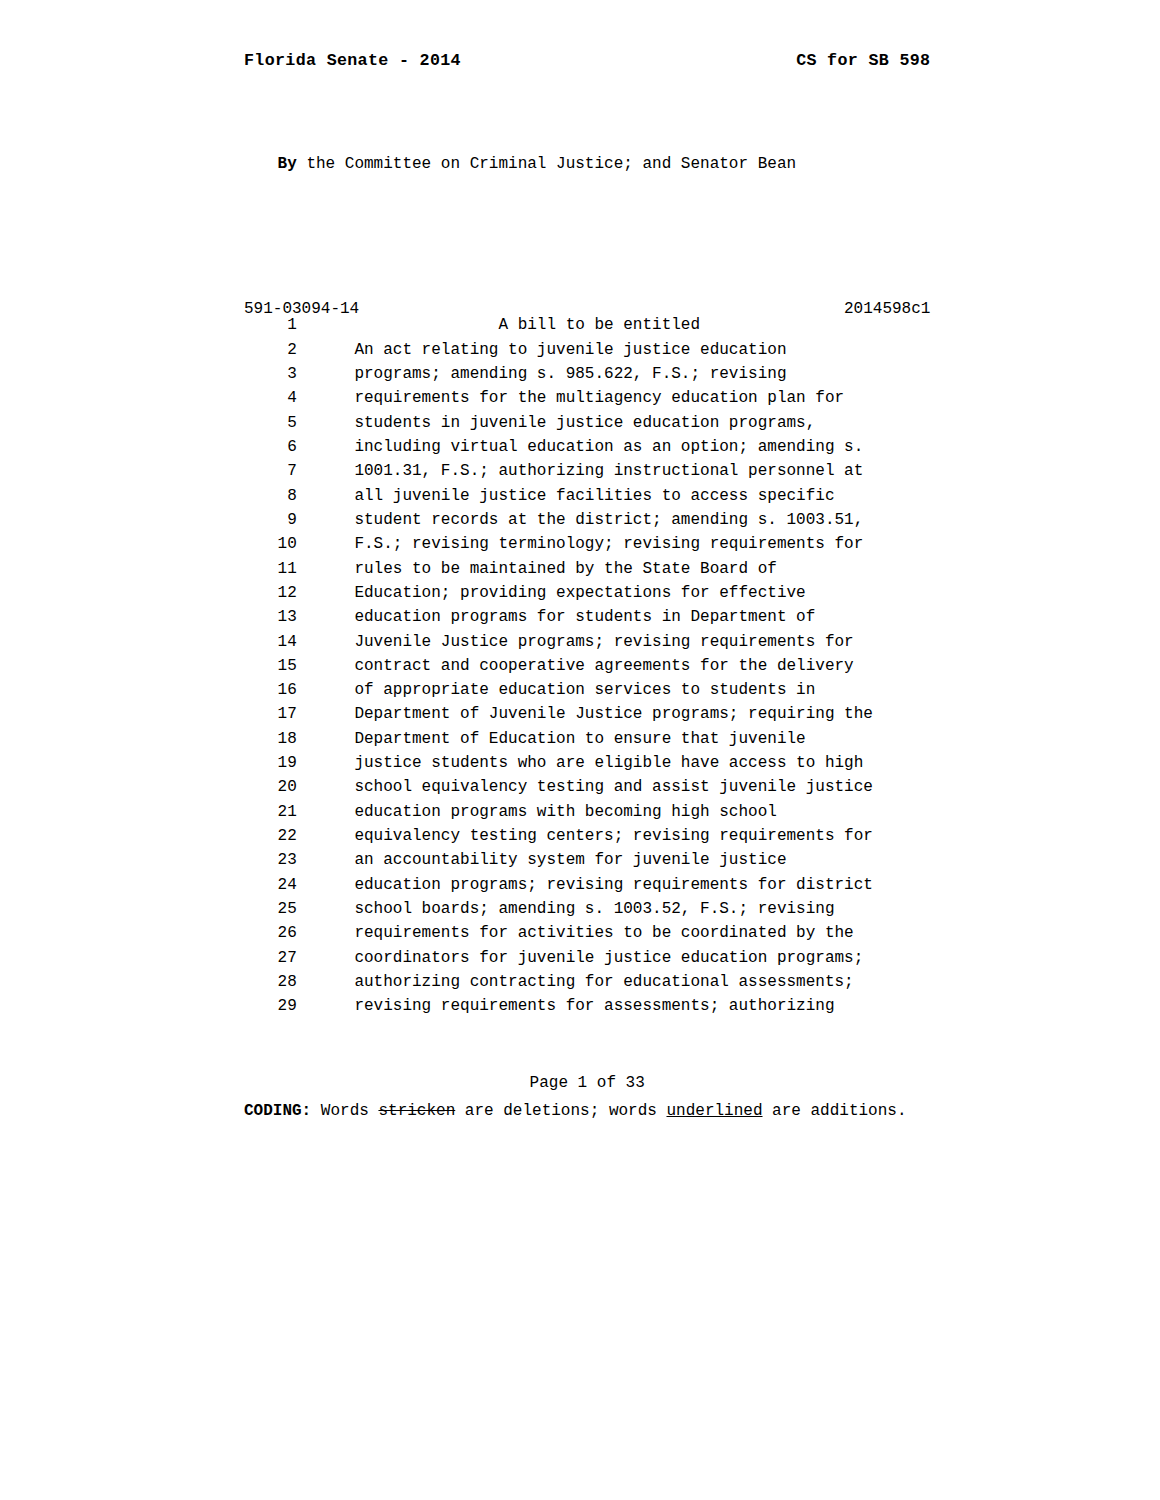Florida Senate - 2014
CS for SB 598
By the Committee on Criminal Justice; and Senator Bean
591-03094-14
2014598c1
| 1 | A bill to be entitled |
| 2 | An act relating to juvenile justice education |
| 3 | programs; amending s. 985.622, F.S.; revising |
| 4 | requirements for the multiagency education plan for |
| 5 | students in juvenile justice education programs, |
| 6 | including virtual education as an option; amending s. |
| 7 | 1001.31, F.S.; authorizing instructional personnel at |
| 8 | all juvenile justice facilities to access specific |
| 9 | student records at the district; amending s. 1003.51, |
| 10 | F.S.; revising terminology; revising requirements for |
| 11 | rules to be maintained by the State Board of |
| 12 | Education; providing expectations for effective |
| 13 | education programs for students in Department of |
| 14 | Juvenile Justice programs; revising requirements for |
| 15 | contract and cooperative agreements for the delivery |
| 16 | of appropriate education services to students in |
| 17 | Department of Juvenile Justice programs; requiring the |
| 18 | Department of Education to ensure that juvenile |
| 19 | justice students who are eligible have access to high |
| 20 | school equivalency testing and assist juvenile justice |
| 21 | education programs with becoming high school |
| 22 | equivalency testing centers; revising requirements for |
| 23 | an accountability system for juvenile justice |
| 24 | education programs; revising requirements for district |
| 25 | school boards; amending s. 1003.52, F.S.; revising |
| 26 | requirements for activities to be coordinated by the |
| 27 | coordinators for juvenile justice education programs; |
| 28 | authorizing contracting for educational assessments; |
| 29 | revising requirements for assessments; authorizing |
Page 1 of 33
CODING: Words stricken are deletions; words underlined are additions.